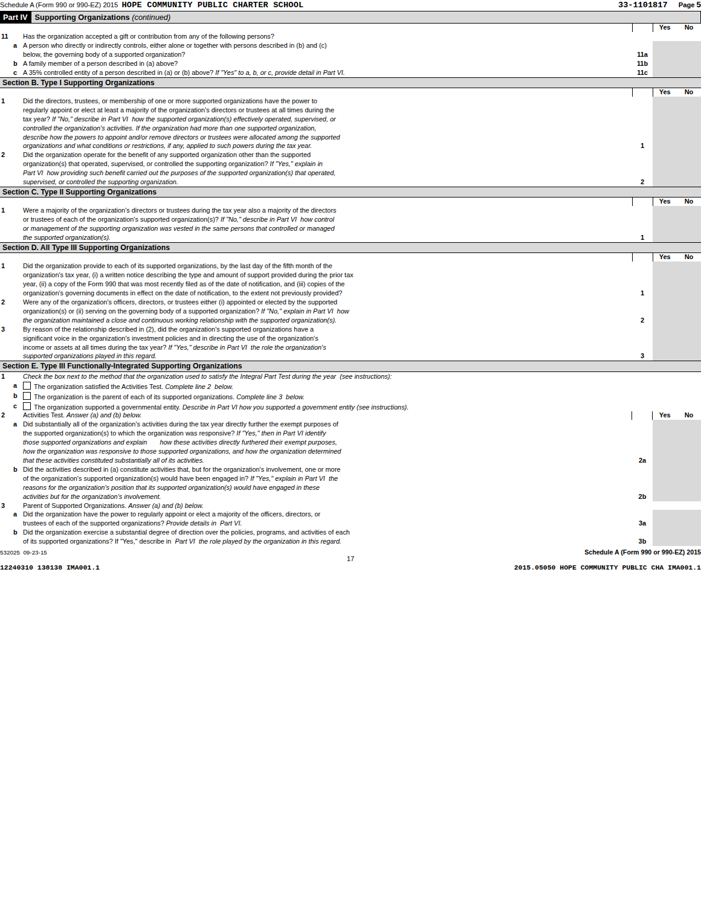Schedule A (Form 990 or 990-EZ) 2015 HOPE COMMUNITY PUBLIC CHARTER SCHOOL
33-1101817 Page 5
Part IV
Supporting Organizations (continued)
| | | | | Yes | No |
| 11 | | Has the organization accepted a gift or contribution from any of the following persons? | | | |
| | a | A person who directly or indirectly controls, either alone or together with persons described in (b) and (c) | | | |
| | | below, the governing body of a supported organization? | 11a | | |
| | b | A family member of a person described in (a) above? | 11b | | |
| | c | A 35% controlled entity of a person described in (a) or (b) above? If "Yes" to a, b, or c, provide detail in Part VI. | 11c | | |
Section B. Type I Supporting Organizations
| | | | | Yes | No |
| 1 | | Did the directors, trustees, or membership of one or more supported organizations have the power to | | | |
| | | regularly appoint or elect at least a majority of the organization's directors or trustees at all times during the | | | |
| | | tax year? If "No," describe in Part VI how the supported organization(s) effectively operated, supervised, or | | | |
| | | controlled the organization's activities. If the organization had more than one supported organization, | | | |
| | | describe how the powers to appoint and/or remove directors or trustees were allocated among the supported | | | |
| | | organizations and what conditions or restrictions, if any, applied to such powers during the tax year. | 1 | | |
| 2 | | Did the organization operate for the benefit of any supported organization other than the supported | | | |
| | | organization(s) that operated, supervised, or controlled the supporting organization? If "Yes," explain in | | | |
| | | Part VI how providing such benefit carried out the purposes of the supported organization(s) that operated, | | | |
| | | supervised, or controlled the supporting organization. | 2 | | |
Section C. Type II Supporting Organizations
| | | | | Yes | No |
| 1 | | Were a majority of the organization's directors or trustees during the tax year also a majority of the directors | | | |
| | | or trustees of each of the organization's supported organization(s)? If "No," describe in Part VI how control | | | |
| | | or management of the supporting organization was vested in the same persons that controlled or managed | | | |
| | | the supported organization(s). | 1 | | |
Section D. All Type III Supporting Organizations
| | | | | Yes | No |
| 1 | | Did the organization provide to each of its supported organizations, by the last day of the fifth month of the | | | |
| | | organization's tax year, (i) a written notice describing the type and amount of support provided during the prior tax | | | |
| | | year, (ii) a copy of the Form 990 that was most recently filed as of the date of notification, and (iii) copies of the | | | |
| | | organization's governing documents in effect on the date of notification, to the extent not previously provided? | 1 | | |
| 2 | | Were any of the organization's officers, directors, or trustees either (i) appointed or elected by the supported | | | |
| | | organization(s) or (ii) serving on the governing body of a supported organization? If "No," explain in Part VI how | | | |
| | | the organization maintained a close and continuous working relationship with the supported organization(s). | 2 | | |
| 3 | | By reason of the relationship described in (2), did the organization's supported organizations have a | | | |
| | | significant voice in the organization's investment policies and in directing the use of the organization's | | | |
| | | income or assets at all times during the tax year? If "Yes," describe in Part VI the role the organization's | | | |
| | | supported organizations played in this regard. | 3 | | |
Section E. Type III Functionally-Integrated Supporting Organizations
| 1 | | Check the box next to the method that the organization used to satisfy the Integral Part Test during the year (see instructions): |
| | a | The organization satisfied the Activities Test. Complete line 2 below. |
| | b | The organization is the parent of each of its supported organizations. Complete line 3 below. |
| | c | The organization supported a governmental entity. Describe in Part VI how you supported a government entity (see instructions). |
| 2 | | Activities Test. Answer (a) and (b) below. | | Yes | No |
| | a | Did substantially all of the organization's activities during the tax year directly further the exempt purposes of | | | |
| | | the supported organization(s) to which the organization was responsive? If "Yes," then in Part VI identify | | | |
| | | those supported organizations and explain how these activities directly furthered their exempt purposes, | | | |
| | | how the organization was responsive to those supported organizations, and how the organization determined | | | |
| | | that these activities constituted substantially all of its activities. | 2a | | |
| | b | Did the activities described in (a) constitute activities that, but for the organization's involvement, one or more | | | |
| | | of the organization's supported organization(s) would have been engaged in? If "Yes," explain in Part VI the | | | |
| | | reasons for the organization's position that its supported organization(s) would have engaged in these | | | |
| | | activities but for the organization's involvement. | 2b | | |
| 3 | | Parent of Supported Organizations. Answer (a) and (b) below. | | | |
| | a | Did the organization have the power to regularly appoint or elect a majority of the officers, directors, or | | | |
| | | trustees of each of the supported organizations? Provide details in Part VI. | 3a | | |
| | b | Did the organization exercise a substantial degree of direction over the policies, programs, and activities of each | | | |
| | | of its supported organizations? If "Yes," describe in Part VI the role played by the organization in this regard. | 3b | | |
532025 09-23-15
Schedule A (Form 990 or 990-EZ) 2015
17
12240310 138138 IMA001.1
2015.05050 HOPE COMMUNITY PUBLIC CHA IMA001.1